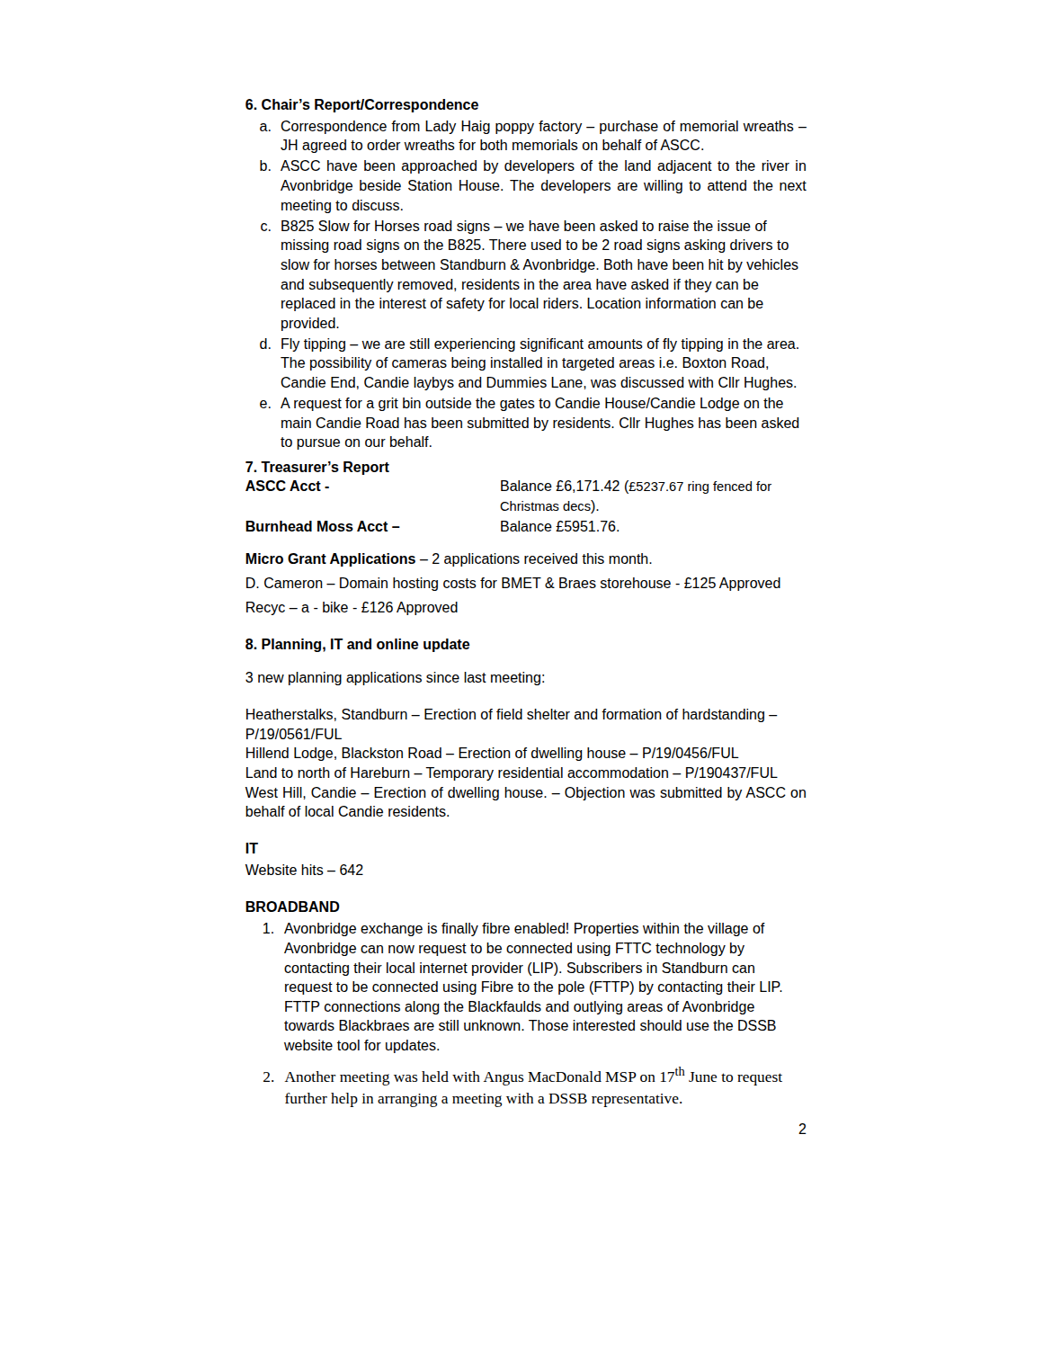6. Chair’s Report/Correspondence
Correspondence from Lady Haig poppy factory – purchase of memorial wreaths – JH agreed to order wreaths for both memorials on behalf of ASCC.
ASCC have been approached by developers of the land adjacent to the river in Avonbridge beside Station House. The developers are willing to attend the next meeting to discuss.
B825 Slow for Horses road signs – we have been asked to raise the issue of missing road signs on the B825. There used to be 2 road signs asking drivers to slow for horses between Standburn & Avonbridge. Both have been hit by vehicles and subsequently removed, residents in the area have asked if they can be replaced in the interest of safety for local riders. Location information can be provided.
Fly tipping – we are still experiencing significant amounts of fly tipping in the area. The possibility of cameras being installed in targeted areas i.e. Boxton Road, Candie End, Candie laybys and Dummies Lane, was discussed with Cllr Hughes.
A request for a grit bin outside the gates to Candie House/Candie Lodge on the main Candie Road has been submitted by residents. Cllr Hughes has been asked to pursue on our behalf.
7. Treasurer’s Report
| ASCC Acct - | Balance £6,171.42 ( £5237.67 ring fenced for Christmas decs ). |
| Burnhead Moss Acct – | Balance £5951.76. |
Micro Grant Applications – 2 applications received this month.
D. Cameron – Domain hosting costs for BMET & Braes storehouse - £125 Approved
Recyc – a - bike - £126 Approved
8. Planning, IT and online update
3 new planning applications since last meeting:
Heatherstalks, Standburn – Erection of field shelter and formation of hardstanding – P/19/0561/FUL
Hillend Lodge, Blackston Road – Erection of dwelling house – P/19/0456/FUL
Land to north of Hareburn – Temporary residential accommodation – P/190437/FUL
West Hill, Candie – Erection of dwelling house. – Objection was submitted by ASCC on behalf of local Candie residents.
IT
Website hits – 642
BROADBAND
Avonbridge exchange is finally fibre enabled! Properties within the village of Avonbridge can now request to be connected using FTTC technology by contacting their local internet provider (LIP). Subscribers in Standburn can request to be connected using Fibre to the pole (FTTP) by contacting their LIP.
FTTP connections along the Blackfaulds and outlying areas of Avonbridge towards Blackbraes are still unknown. Those interested should use the DSSB website tool for updates.
Another meeting was held with Angus MacDonald MSP on 17th June to request further help in arranging a meeting with a DSSB representative.
2